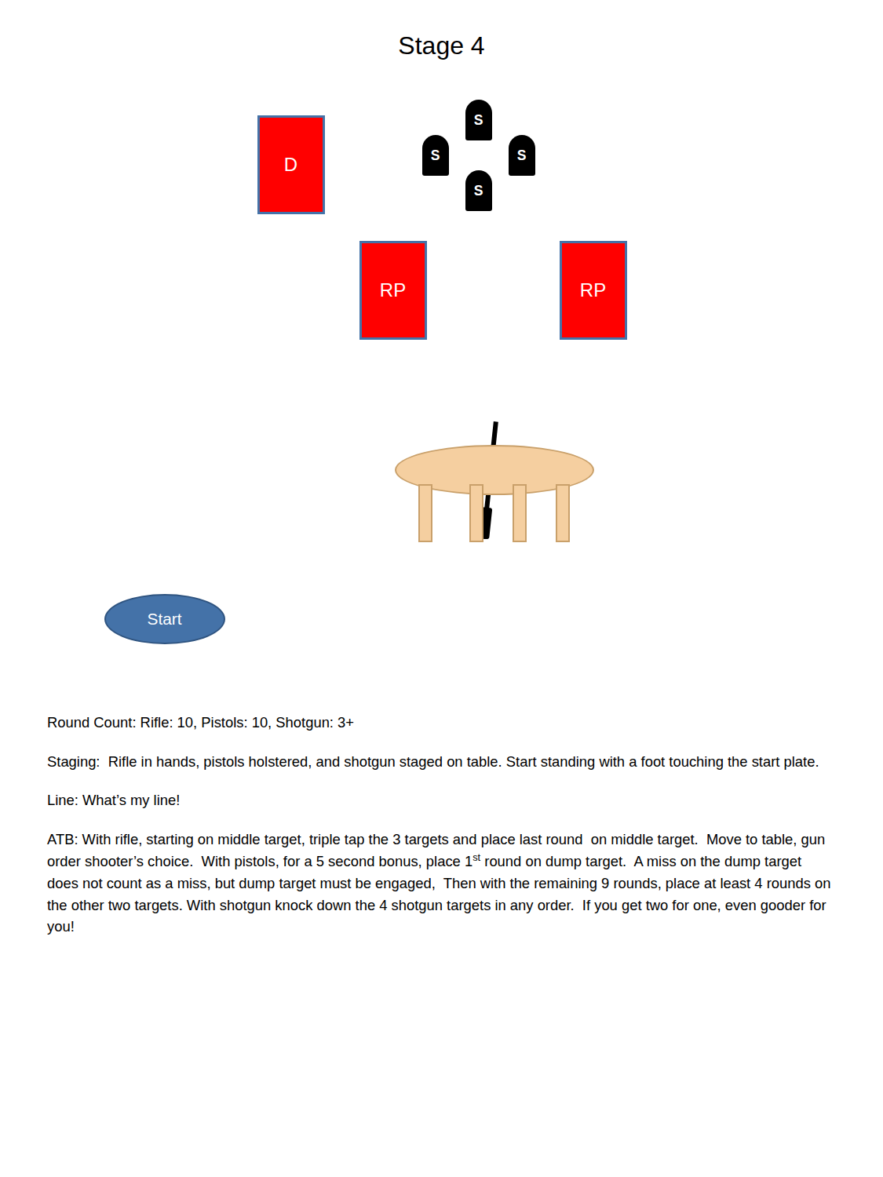Stage 4
S
S
S
S
D
RP
RP
Start
Round Count: Rifle: 10, Pistols: 10, Shotgun: 3+
Staging: Rifle in hands, pistols holstered, and shotgun staged on table. Start standing with a foot touching the start plate.
Line: What’s my line!
ATB: With rifle, starting on middle target, triple tap the 3 targets and place last round on middle target. Move to table, gun order shooter’s choice. With pistols, for a 5 second bonus, place 1st round on dump target. A miss on the dump target does not count as a miss, but dump target must be engaged, Then with the remaining 9 rounds, place at least 4 rounds on the other two targets. With shotgun knock down the 4 shotgun targets in any order. If you get two for one, even gooder for you!